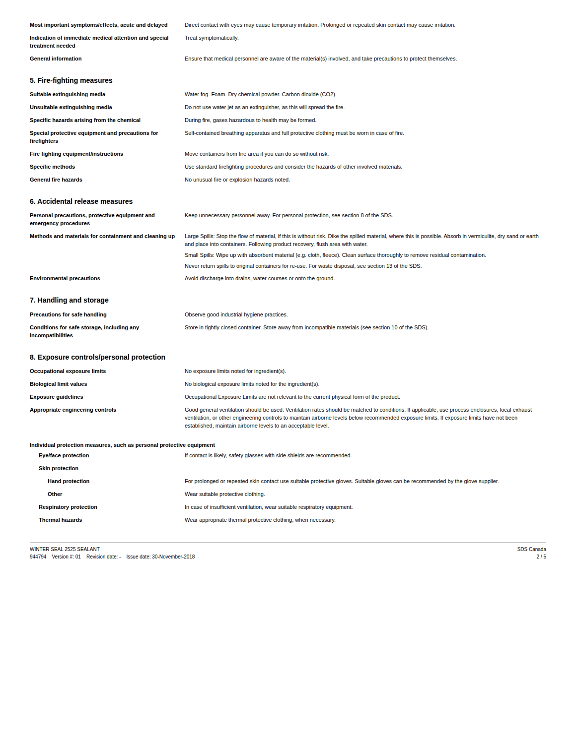| Most important symptoms/effects, acute and delayed | Direct contact with eyes may cause temporary irritation. Prolonged or repeated skin contact may cause irritation. |
| Indication of immediate medical attention and special treatment needed | Treat symptomatically. |
| General information | Ensure that medical personnel are aware of the material(s) involved, and take precautions to protect themselves. |
5. Fire-fighting measures
| Suitable extinguishing media | Water fog. Foam. Dry chemical powder. Carbon dioxide (CO2). |
| Unsuitable extinguishing media | Do not use water jet as an extinguisher, as this will spread the fire. |
| Specific hazards arising from the chemical | During fire, gases hazardous to health may be formed. |
| Special protective equipment and precautions for firefighters | Self-contained breathing apparatus and full protective clothing must be worn in case of fire. |
| Fire fighting equipment/instructions | Move containers from fire area if you can do so without risk. |
| Specific methods | Use standard firefighting procedures and consider the hazards of other involved materials. |
| General fire hazards | No unusual fire or explosion hazards noted. |
6. Accidental release measures
| Personal precautions, protective equipment and emergency procedures | Keep unnecessary personnel away. For personal protection, see section 8 of the SDS. |
| Methods and materials for containment and cleaning up | Large Spills: Stop the flow of material, if this is without risk. Dike the spilled material, where this is possible. Absorb in vermiculite, dry sand or earth and place into containers. Following product recovery, flush area with water. Small Spills: Wipe up with absorbent material (e.g. cloth, fleece). Clean surface thoroughly to remove residual contamination. Never return spills to original containers for re-use. For waste disposal, see section 13 of the SDS. |
| Environmental precautions | Avoid discharge into drains, water courses or onto the ground. |
7. Handling and storage
| Precautions for safe handling | Observe good industrial hygiene practices. |
| Conditions for safe storage, including any incompatibilities | Store in tightly closed container. Store away from incompatible materials (see section 10 of the SDS). |
8. Exposure controls/personal protection
| Occupational exposure limits | No exposure limits noted for ingredient(s). |
| Biological limit values | No biological exposure limits noted for the ingredient(s). |
| Exposure guidelines | Occupational Exposure Limits are not relevant to the current physical form of the product. |
| Appropriate engineering controls | Good general ventilation should be used. Ventilation rates should be matched to conditions. If applicable, use process enclosures, local exhaust ventilation, or other engineering controls to maintain airborne levels below recommended exposure limits. If exposure limits have not been established, maintain airborne levels to an acceptable level. |
Individual protection measures, such as personal protective equipment
| Eye/face protection | If contact is likely, safety glasses with side shields are recommended. |
| Skin protection |
| Hand protection | For prolonged or repeated skin contact use suitable protective gloves. Suitable gloves can be recommended by the glove supplier. |
| Other | Wear suitable protective clothing. |
| Respiratory protection | In case of insufficient ventilation, wear suitable respiratory equipment. |
| Thermal hazards | Wear appropriate thermal protective clothing, when necessary. |
WINTER SEAL 2525 SEALANT
SDS Canada
944794 Version #: 01 Revision date: - Issue date: 30-November-2018
2 / 5